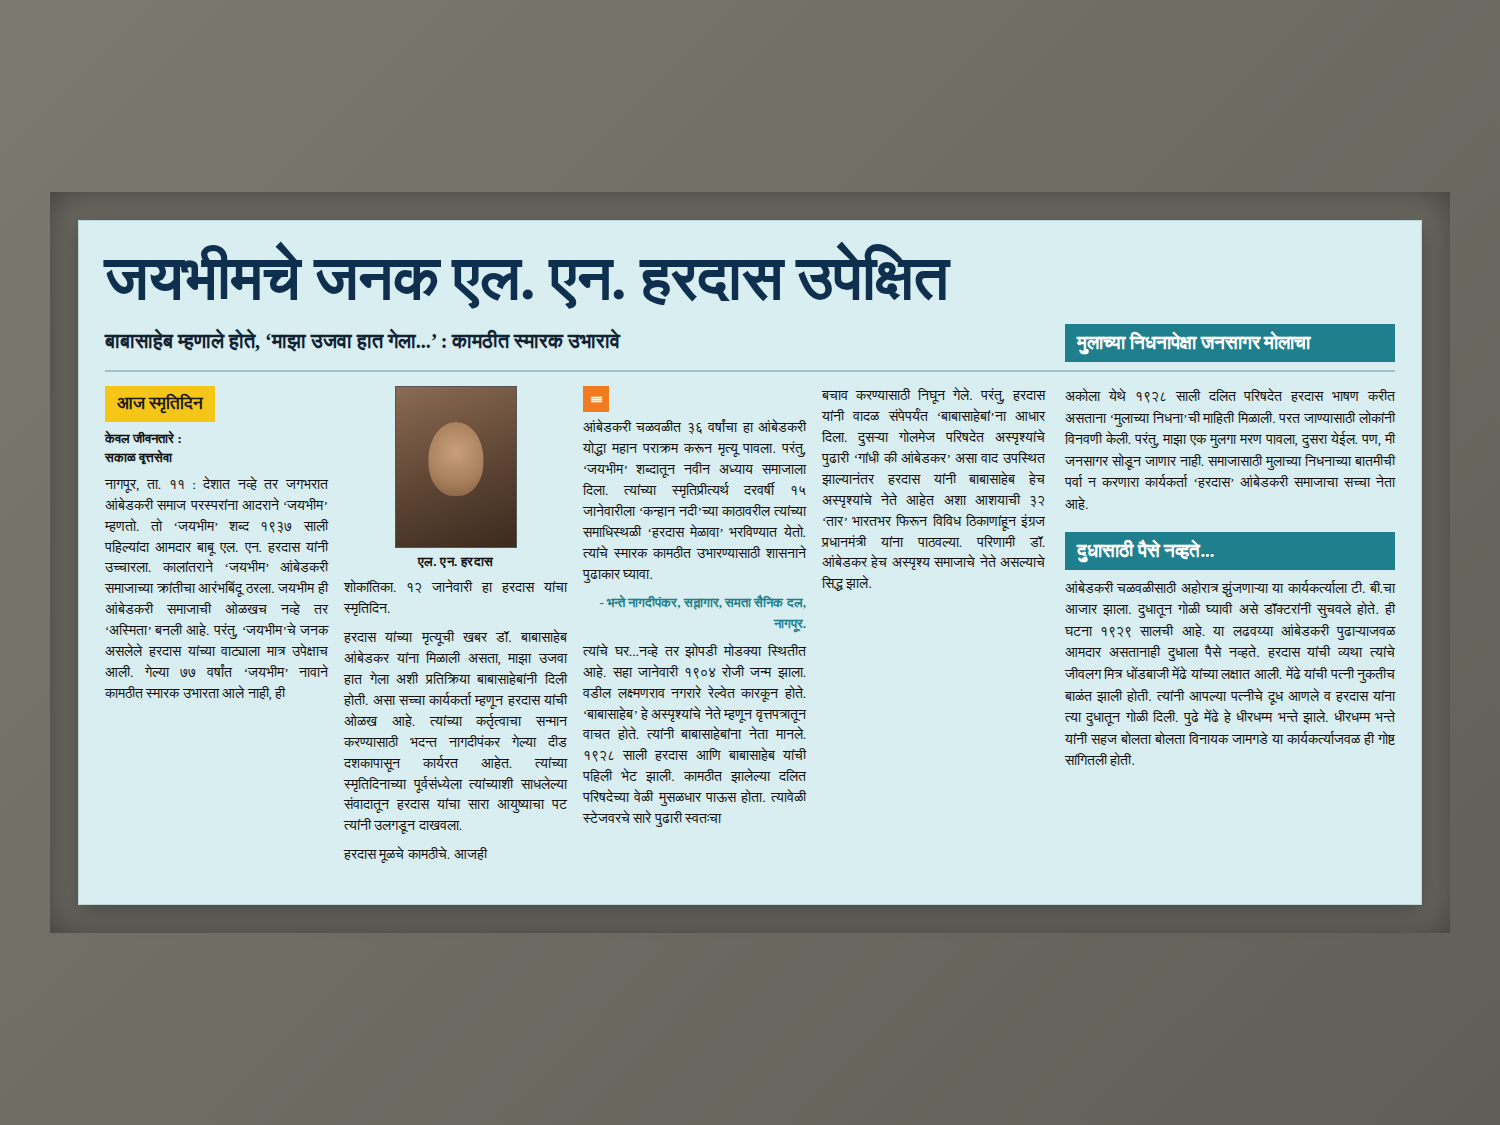जयभीमचे जनक एल. एन. हरदास उपेक्षित
बाबासाहेब म्हणाले होते, ‘माझा उजवा हात गेला...’ : कामठीत स्मारक उभारावे
मुलाच्या निधनापेक्षा जनसागर मोलाचा
आज स्मृतिदिन
केवल जीवनतारे :
सकाळ वृत्तसेवा
नागपूर, ता. ११ : देशात नव्हे तर जगभरात आंबेडकरी समाज परस्परांना आदराने ‘जयभीम’ म्हणतो. तो ‘जयभीम’ शब्द १९३७ साली पहिल्यांदा आमदार बाबू एल. एन. हरदास यांनी उच्चारला. कालांतराने ‘जयभीम’ आंबेडकरी समाजाच्या क्रांतीचा आरंभबिंदू ठरला. जयभीम ही आंबेडकरी समाजाची ओळखच नव्हे तर ‘अस्मिता’ बनली आहे. परंतु, ‘जयभीम’चे जनक असलेले हरदास यांच्या वाट्याला मात्र उपेक्षाच आली. गेल्या ७७ वर्षांत ‘जयभीम’ नावाने कामठीत स्मारक उभारता आले नाही, ही
एल. एन. हरदास
शोकांतिका. १२ जानेवारी हा हरदास यांचा स्मृतिदिन.
हरदास यांच्या मृत्यूची खबर डॉ. बाबासाहेब आंबेडकर यांना मिळाली असता, माझा उजवा हात गेला अशी प्रतिक्रिया बाबासाहेबांनी दिली होती. असा सच्चा कार्यकर्ता म्हणून हरदास यांची ओळख आहे. त्यांच्या कर्तृत्वाचा सन्मान करण्यासाठी भदन्त नागदीपंकर गेल्या दीड दशकापासून कार्यरत आहेत. त्यांच्या स्मृतिदिनाच्या पूर्वसंध्येला त्यांच्याशी साधलेल्या संवादातून हरदास यांचा सारा आयुष्याचा पट त्यांनी उलगडून दाखवला.
हरदास मूळचे कामठीचे. आजही
☰
आंबेडकरी चळवळीत ३६ वर्षांचा हा आंबेडकरी योद्धा महान पराक्रम करून मृत्यू पावला. परंतु, ‘जयभीम’ शब्दातून नवीन अध्याय समाजाला दिला. त्यांच्या स्मृतिप्रीत्यर्थ दरवर्षी १५ जानेवारीला ‘कन्हान नदी’च्या काठावरील त्यांच्या समाधिस्थळी ‘हरदास मेळावा’ भरविण्यात येतो. त्यांचे स्मारक कामठीत उभारण्यासाठी शासनाने पुढाकार घ्यावा.
- भन्ते नागदीपंकर, सल्लागार, समता सैनिक दल, नागपूर.
त्यांचे घर...नव्हे तर झोपडी मोडक्या स्थितीत आहे. सहा जानेवारी १९०४ रोजी जन्म झाला. वडील लक्ष्मणराव नगरारे रेल्वेत कारकून होते. ‘बाबासाहेब’ हे अस्पृश्यांचे नेते म्हणून वृत्तपत्रातून वाचत होते. त्यांनी बाबासाहेबांना नेता मानले. १९२८ साली हरदास आणि बाबासाहेब यांची पहिली भेट झाली. कामठीत झालेल्या दलित परिषदेच्या वेळी मुसळधार पाऊस होता. त्यावेळी स्टेजवरचे सारे पुढारी स्वतःचा
बचाव करण्यासाठी निघून गेले. परंतु, हरदास यांनी वादळ संपेपर्यंत ‘बाबासाहेबां’ना आधार दिला. दुसऱ्या गोलमेज परिषदेत अस्पृश्यांचे पुढारी ‘गांधी की आंबेडकर’ असा वाद उपस्थित झाल्यानंतर हरदास यांनी बाबासाहेब हेच अस्पृश्यांचे नेते आहेत अशा आशयाची ३२ ‘तार’ भारतभर फिरून विविध ठिकाणांहून इंग्रज प्रधानमंत्री यांना पाठवल्या. परिणामी डॉ. आंबेडकर हेच अस्पृश्य समाजाचे नेते असल्याचे सिद्ध झाले.
मुलाच्या निधनापेक्षा जनसागर मोलाचा
अकोला येथे १९२८ साली दलित परिषदेत हरदास भाषण करीत असताना ‘मुलाच्या निधना’ची माहिती मिळाली. परत जाण्यासाठी लोकांनी विनवणी केली. परंतु, माझा एक मुलगा मरण पावला, दुसरा येईल. पण, मी जनसागर सोडून जाणार नाही. समाजासाठी मुलाच्या निधनाच्या बातमीची पर्वा न करणारा कार्यकर्ता ‘हरदास’ आंबेडकरी समाजाचा सच्चा नेता आहे.
दुधासाठी पैसे नव्हते...
आंबेडकरी चळवळीसाठी अहोरात्र झुंजणाऱ्या या कार्यकर्त्याला टी. बी.चा आजार झाला. दुधातून गोळी घ्यावी असे डॉक्टरांनी सुचवले होते. ही घटना १९२९ सालची आहे. या लढवय्या आंबेडकरी पुढाऱ्याजवळ आमदार असतानाही दुधाला पैसे नव्हते. हरदास यांची व्यथा त्यांचे जीवलग मित्र धोंडबाजी मेंढे यांच्या लक्षात आली. मेंढे यांची पत्नी नुकतीच बाळंत झाली होती. त्यांनी आपल्या पत्नीचे दूध आणले व हरदास यांना त्या दुधातून गोळी दिली. पुढे मेंढे हे धीरधम्म भन्ते झाले. धीरधम्म भन्ते यांनी सहज बोलता बोलता विनायक जामगडे या कार्यकर्त्याजवळ ही गोष्ट सांगितली होती.